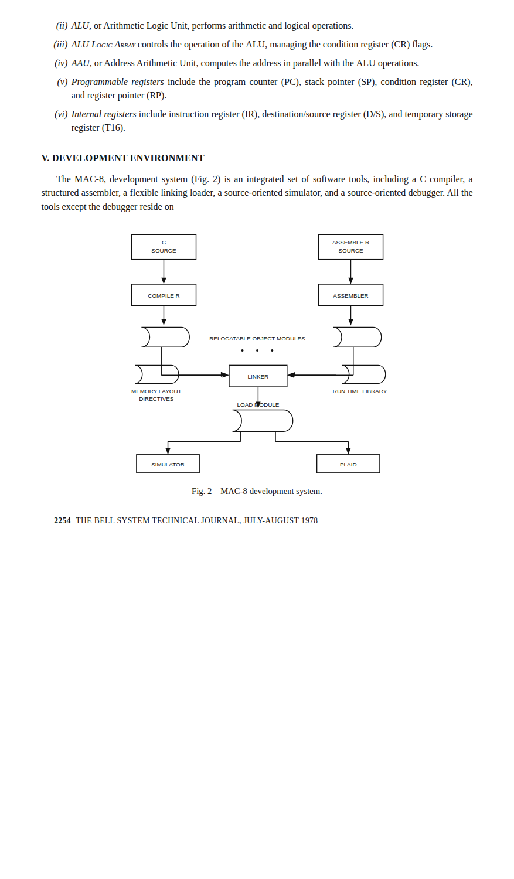(ii) ALU, or Arithmetic Logic Unit, performs arithmetic and logical operations.
(iii) ALU Logic Array controls the operation of the ALU, managing the condition register (CR) flags.
(iv) AAU, or Address Arithmetic Unit, computes the address in parallel with the ALU operations.
(v) Programmable registers include the program counter (PC), stack pointer (SP), condition register (CR), and register pointer (RP).
(vi) Internal registers include instruction register (IR), destination/source register (D/S), and temporary storage register (T16).
V. DEVELOPMENT ENVIRONMENT
The MAC-8, development system (Fig. 2) is an integrated set of software tools, including a C compiler, a structured assembler, a flexible linking loader, a source-oriented simulator, and a source-oriented debugger. All the tools except the debugger reside on
C SOURCE ASSEMBLE R SOURCE COMPILE R ASSEMBLER RELOCATABLE OBJECT MODULES LINKER MEMORY LAYOUT DIRECTIVES RUN TIME LIBRARY LOAD MODULE SIMULATOR PLAID
Fig. 2—MAC-8 development system.
2254 THE BELL SYSTEM TECHNICAL JOURNAL, JULY-AUGUST 1978